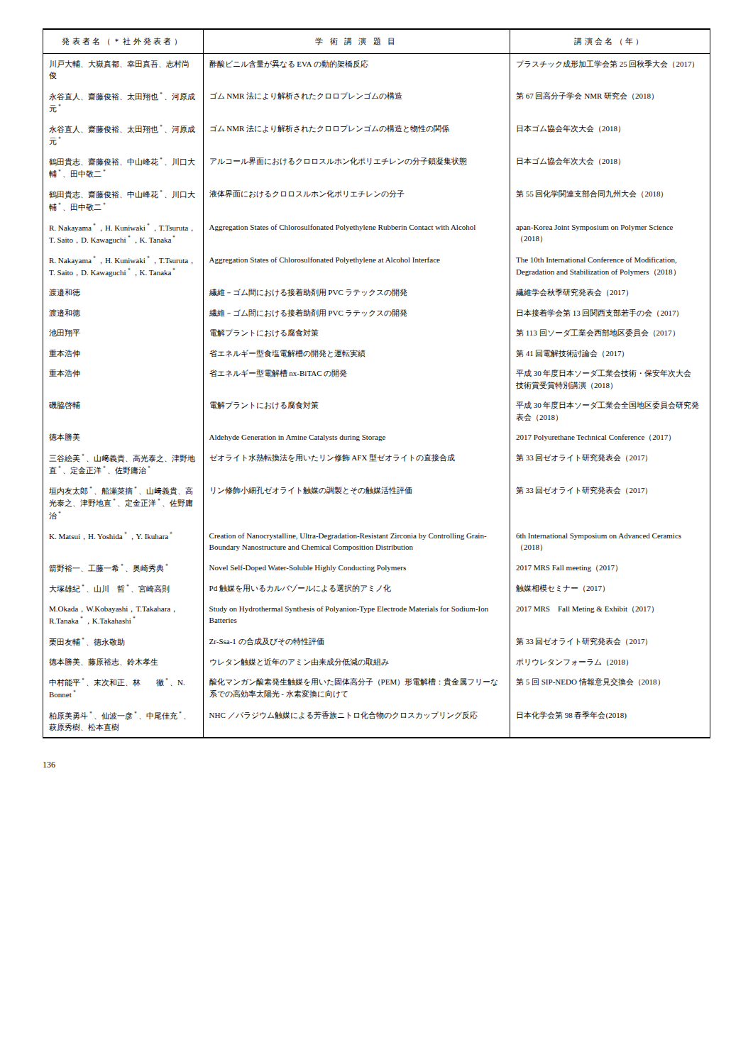| 発表者名（＊社外発表者） | 学 術 講 演 題 目 | 講演会名（年） |
| --- | --- | --- |
| 川戸大輔、大嶽真都、幸田真吾、志村尚俊 | 酢酸ビニル含量が異なる EVA の動的架橋反応 | プラスチック成形加工学会第 25 回秋季大会（2017） |
| 永谷直人、齋藤俊裕、太田翔也 ＊ 、河原成元 ＊ | ゴム NMR 法により解析されたクロロプレンゴムの構造 | 第 67 回高分子学会 NMR 研究会（2018） |
| 永谷直人、齋藤俊裕、太田翔也 ＊ 、河原成元 ＊ | ゴム NMR 法により解析されたクロロプレンゴムの構造と物性の関係 | 日本ゴム協会年次大会（2018） |
| 鶴田貴志、齋藤俊裕、中山峰花 ＊ 、川口大輔 ＊ 、田中敬二 ＊ | アルコール界面におけるクロロスルホン化ポリエチレンの分子鎖凝集状態 | 日本ゴム協会年次大会（2018） |
| 鶴田貴志、齋藤俊裕、中山峰花 ＊ 、川口大輔 ＊ 、田中敬二 ＊ | 液体界面におけるクロロスルホン化ポリエチレンの分子 | 第 55 回化学関連支部合同九州大会（2018） |
| R. Nakayama ＊ ，H. Kuniwaki ＊ ，T.Tsuruta，T. Saito，D. Kawaguchi ＊ ，K. Tanaka ＊ | Aggregation States of Chlorosulfonated Polyethylene Rubberin Contact with Alcohol | apan-Korea Joint Symposium on Polymer Science（2018） |
| R. Nakayama ＊ ，H. Kuniwaki ＊ ，T.Tsuruta，T. Saito，D. Kawaguchi ＊ ，K. Tanaka ＊ | Aggregation States of Chlorosulfonated Polyethylene at Alcohol Interface | The 10th International Conference of Modification, Degradation and Stabilization of Polymers（2018） |
| 渡邉和徳 | 繊維－ゴム間における接着助剤用 PVC ラテックスの開発 | 繊維学会秋季研究発表会（2017） |
| 渡邉和徳 | 繊維－ゴム間における接着助剤用 PVC ラテックスの開発 | 日本接着学会第 13 回関西支部若手の会（2017） |
| 池田翔平 | 電解プラントにおける腐食対策 | 第 113 回ソーダ工業会西部地区委員会（2017） |
| 重本浩伸 | 省エネルギー型食塩電解槽の開発と運転実績 | 第 41 回電解技術討論会（2017） |
| 重本浩伸 | 省エネルギー型電解槽 nx-BiTAC の開発 | 平成 30 年度日本ソーダ工業会技術・保安年次大会 技術賞受賞特別講演（2018） |
| 磯脇啓輔 | 電解プラントにおける腐食対策 | 平成 30 年度日本ソーダ工業会全国地区委員会研究発表会（2018） |
| 徳本勝美 | Aldehyde Generation in Amine Catalysts during Storage | 2017 Polyurethane Technical Conference（2017） |
| 三谷絵美 ＊ 、山﨑義貴、高光泰之、津野地直 ＊ 、定金正洋 ＊ 、佐野庸治 ＊ | ゼオライト水熱転換法を用いたリン修飾 AFX 型ゼオライトの直接合成 | 第 33 回ゼオライト研究発表会（2017） |
| 垣内友太郎 ＊ 、船瀬菜摘 ＊ 、山﨑義貴、高光泰之、津野地直 ＊ 、定金正洋 ＊ 、佐野庸治 ＊ | リン修飾小細孔ゼオライト触媒の調製とその触媒活性評価 | 第 33 回ゼオライト研究発表会（2017） |
| K. Matsui，H. Yoshida ＊ ，Y. Ikuhara ＊ | Creation of Nanocrystalline, Ultra-Degradation-Resistant Zirconia by Controlling Grain-Boundary Nanostructure and Chemical Composition Distribution | 6th International Symposium on Advanced Ceramics（2018） |
| 箭野裕一、工藤一希 ＊ 、奥崎秀典 ＊ | Novel Self-Doped Water-Soluble Highly Conducting Polymers | 2017 MRS Fall meeting（2017） |
| 大塚雄紀 ＊ 、山川 哲 ＊ 、宮崎高則 | Pd 触媒を用いるカルバゾールによる選択的アミノ化 | 触媒相模セミナー（2017） |
| M.Okada，W.Kobayashi，T.Takahara，R.Tanaka ＊ ，K.Takahashi ＊ | Study on Hydrothermal Synthesis of Polyanion-Type Electrode Materials for Sodium-Ion Batteries | 2017 MRS Fall Meting & Exhibit（2017） |
| 栗田友輔 ＊ 、徳永敬助 | Zr-Ssa-1 の合成及びその特性評価 | 第 33 回ゼオライト研究発表会（2017） |
| 徳本勝美、藤原裕志、鈴木孝生 | ウレタン触媒と近年のアミン由来成分低減の取組み | ポリウレタンフォーラム（2018） |
| 中村能平 ＊ 、末次和正、林 徹 ＊ 、N. Bonnet ＊ | 酸化マンガン酸素発生触媒を用いた固体高分子（PEM）形電解槽：貴金属フリーな系での高効率太陽光 - 水素変換に向けて | 第 5 回 SIP-NEDO 情報意見交換会（2018） |
| 柏原美勇斗 ＊ 、仙波一彦 ＊ 、中尾佳充 ＊ 、萩原秀樹、松本直樹 | NHC ／パラジウム触媒による芳香族ニトロ化合物のクロスカップリング反応 | 日本化学会第 98 春季年会(2018) |
136